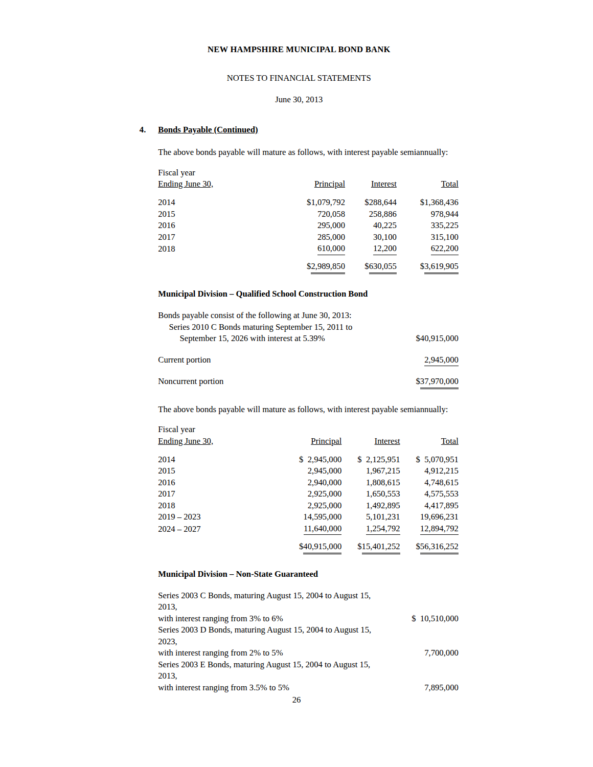NEW HAMPSHIRE MUNICIPAL BOND BANK
NOTES TO FINANCIAL STATEMENTS
June 30, 2013
4.
Bonds Payable (Continued)
The above bonds payable will mature as follows, with interest payable semiannually:
| Fiscal year | | | |
| Ending June 30, | Principal | Interest | Total |
| 2014 | $1,079,792 | $288,644 | $1,368,436 |
| 2015 | 720,058 | 258,886 | 978,944 |
| 2016 | 295,000 | 40,225 | 335,225 |
| 2017 | 285,000 | 30,100 | 315,100 |
| 2018 | 610,000 | 12,200 | 622,200 |
| | $ 2,989,850 | $ 630,055 | $ 3,619,905 |
Municipal Division – Qualified School Construction Bond
Bonds payable consist of the following at June 30, 2013:
Series 2010 C Bonds maturing September 15, 2011 to
September 15, 2026 with interest at 5.39%
$40,915,000
Current portion
2,945,000
Noncurrent portion
$37,970,000
The above bonds payable will mature as follows, with interest payable semiannually:
| Fiscal year | | | |
| Ending June 30, | Principal | Interest | Total |
| 2014 | $ 2,945,000 | $ 2,125,951 | $ 5,070,951 |
| 2015 | 2,945,000 | 1,967,215 | 4,912,215 |
| 2016 | 2,940,000 | 1,808,615 | 4,748,615 |
| 2017 | 2,925,000 | 1,650,553 | 4,575,553 |
| 2018 | 2,925,000 | 1,492,895 | 4,417,895 |
| 2019 – 2023 | 14,595,000 | 5,101,231 | 19,696,231 |
| 2024 – 2027 | 11,640,000 | 1,254,792 | 12,894,792 |
| | $ 40,915,000 | $ 15,401,252 | $ 56,316,252 |
Municipal Division – Non-State Guaranteed
| Series 2003 C Bonds, maturing August 15, 2004 to August 15, 2013, | |
| with interest ranging from 3% to 6% | $ 10,510,000 |
| Series 2003 D Bonds, maturing August 15, 2004 to August 15, 2023, | |
| with interest ranging from 2% to 5% | 7,700,000 |
| Series 2003 E Bonds, maturing August 15, 2004 to August 15, 2013, | |
| with interest ranging from 3.5% to 5% | 7,895,000 |
26